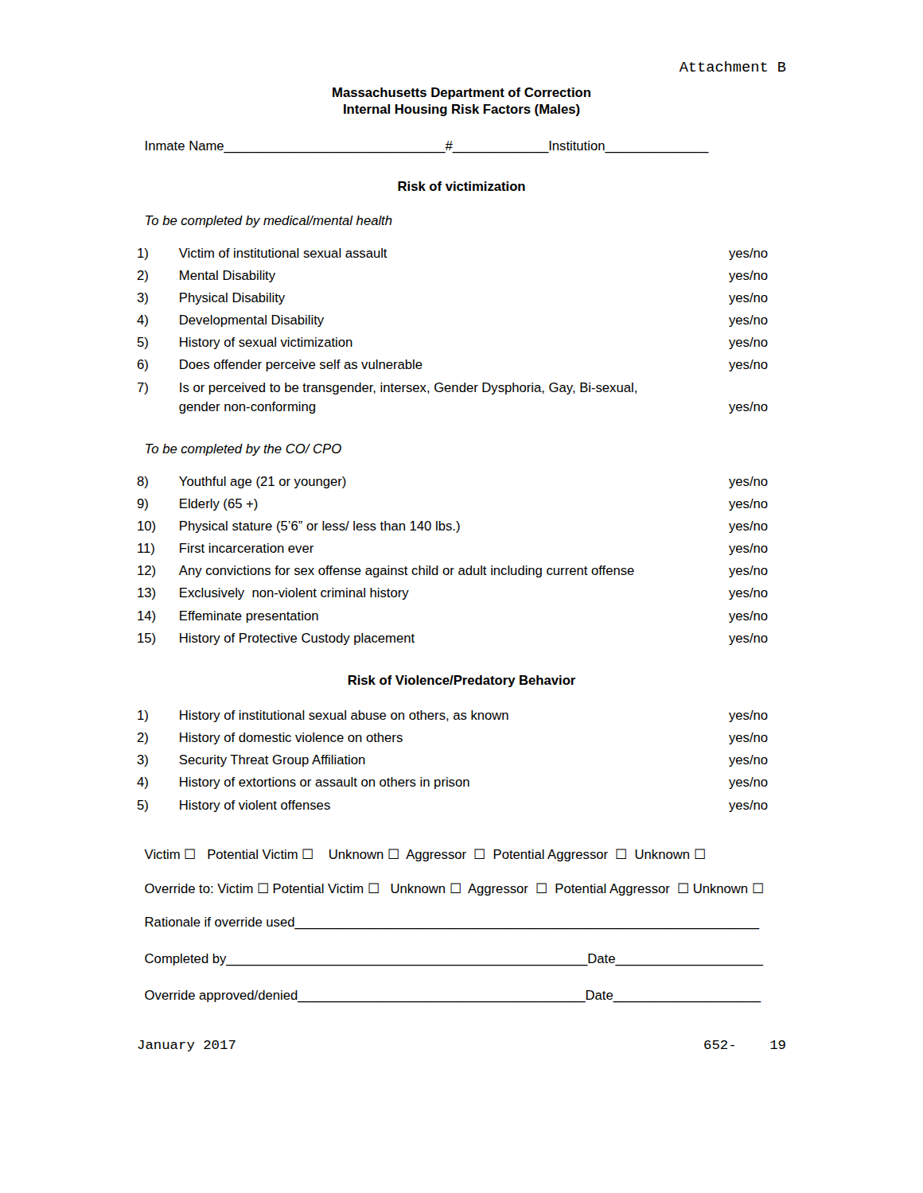Attachment B
Massachusetts Department of Correction
Internal Housing Risk Factors (Males)
Inmate Name______________________________#_____________Institution______________
Risk of victimization
To be completed by medical/mental health
| 1) | Victim of institutional sexual assault | yes/no |
| 2) | Mental Disability | yes/no |
| 3) | Physical Disability | yes/no |
| 4) | Developmental Disability | yes/no |
| 5) | History of sexual victimization | yes/no |
| 6) | Does offender perceive self as vulnerable | yes/no |
| 7) | Is or perceived to be transgender, intersex, Gender Dysphoria, Gay, Bi-sexual, gender non-conforming | yes/no |
To be completed by the CO/ CPO
| 8) | Youthful age (21 or younger) | yes/no |
| 9) | Elderly (65 +) | yes/no |
| 10) | Physical stature (5’6” or less/ less than 140 lbs.) | yes/no |
| 11) | First incarceration ever | yes/no |
| 12) | Any convictions for sex offense against child or adult including current offense | yes/no |
| 13) | Exclusively non-violent criminal history | yes/no |
| 14) | Effeminate presentation | yes/no |
| 15) | History of Protective Custody placement | yes/no |
Risk of Violence/Predatory Behavior
| 1) | History of institutional sexual abuse on others, as known | yes/no |
| 2) | History of domestic violence on others | yes/no |
| 3) | Security Threat Group Affiliation | yes/no |
| 4) | History of extortions or assault on others in prison | yes/no |
| 5) | History of violent offenses | yes/no |
Victim ☐ Potential Victim ☐ Unknown ☐ Aggressor ☐ Potential Aggressor ☐ Unknown ☐
Override to: Victim ☐ Potential Victim ☐ Unknown ☐ Aggressor ☐ Potential Aggressor ☐ Unknown ☐
Rationale if override used_______________________________________________________________
Completed by_________________________________________________Date____________________
Override approved/denied_______________________________________Date____________________
January 2017 652- 19